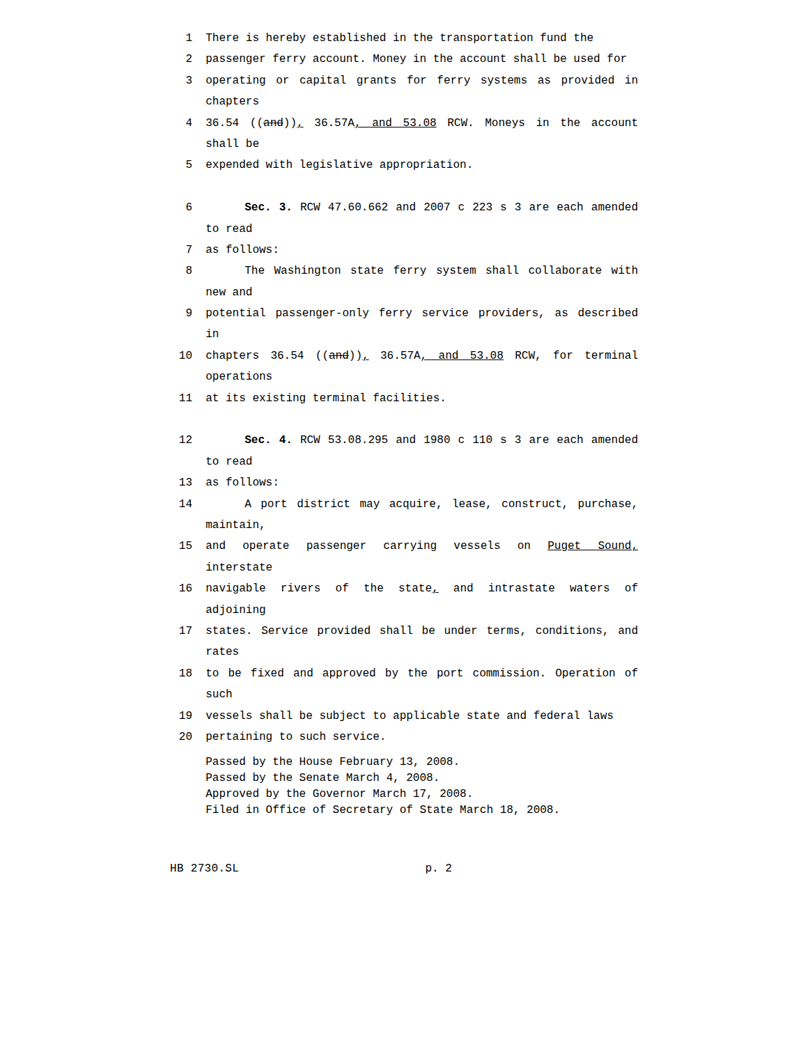There is hereby established in the transportation fund the
passenger ferry account. Money in the account shall be used for
operating or capital grants for ferry systems as provided in chapters
36.54 ((and)), 36.57A, and 53.08 RCW. Moneys in the account shall be
expended with legislative appropriation.
Sec. 3. RCW 47.60.662 and 2007 c 223 s 3 are each amended to read
as follows:
The Washington state ferry system shall collaborate with new and
potential passenger-only ferry service providers, as described in
chapters 36.54 ((and)), 36.57A, and 53.08 RCW, for terminal operations
at its existing terminal facilities.
Sec. 4. RCW 53.08.295 and 1980 c 110 s 3 are each amended to read
as follows:
A port district may acquire, lease, construct, purchase, maintain,
and operate passenger carrying vessels on Puget Sound, interstate
navigable rivers of the state, and intrastate waters of adjoining
states. Service provided shall be under terms, conditions, and rates
to be fixed and approved by the port commission. Operation of such
vessels shall be subject to applicable state and federal laws
pertaining to such service.
Passed by the House February 13, 2008.
Passed by the Senate March 4, 2008.
Approved by the Governor March 17, 2008.
Filed in Office of Secretary of State March 18, 2008.
HB 2730.SL
p. 2